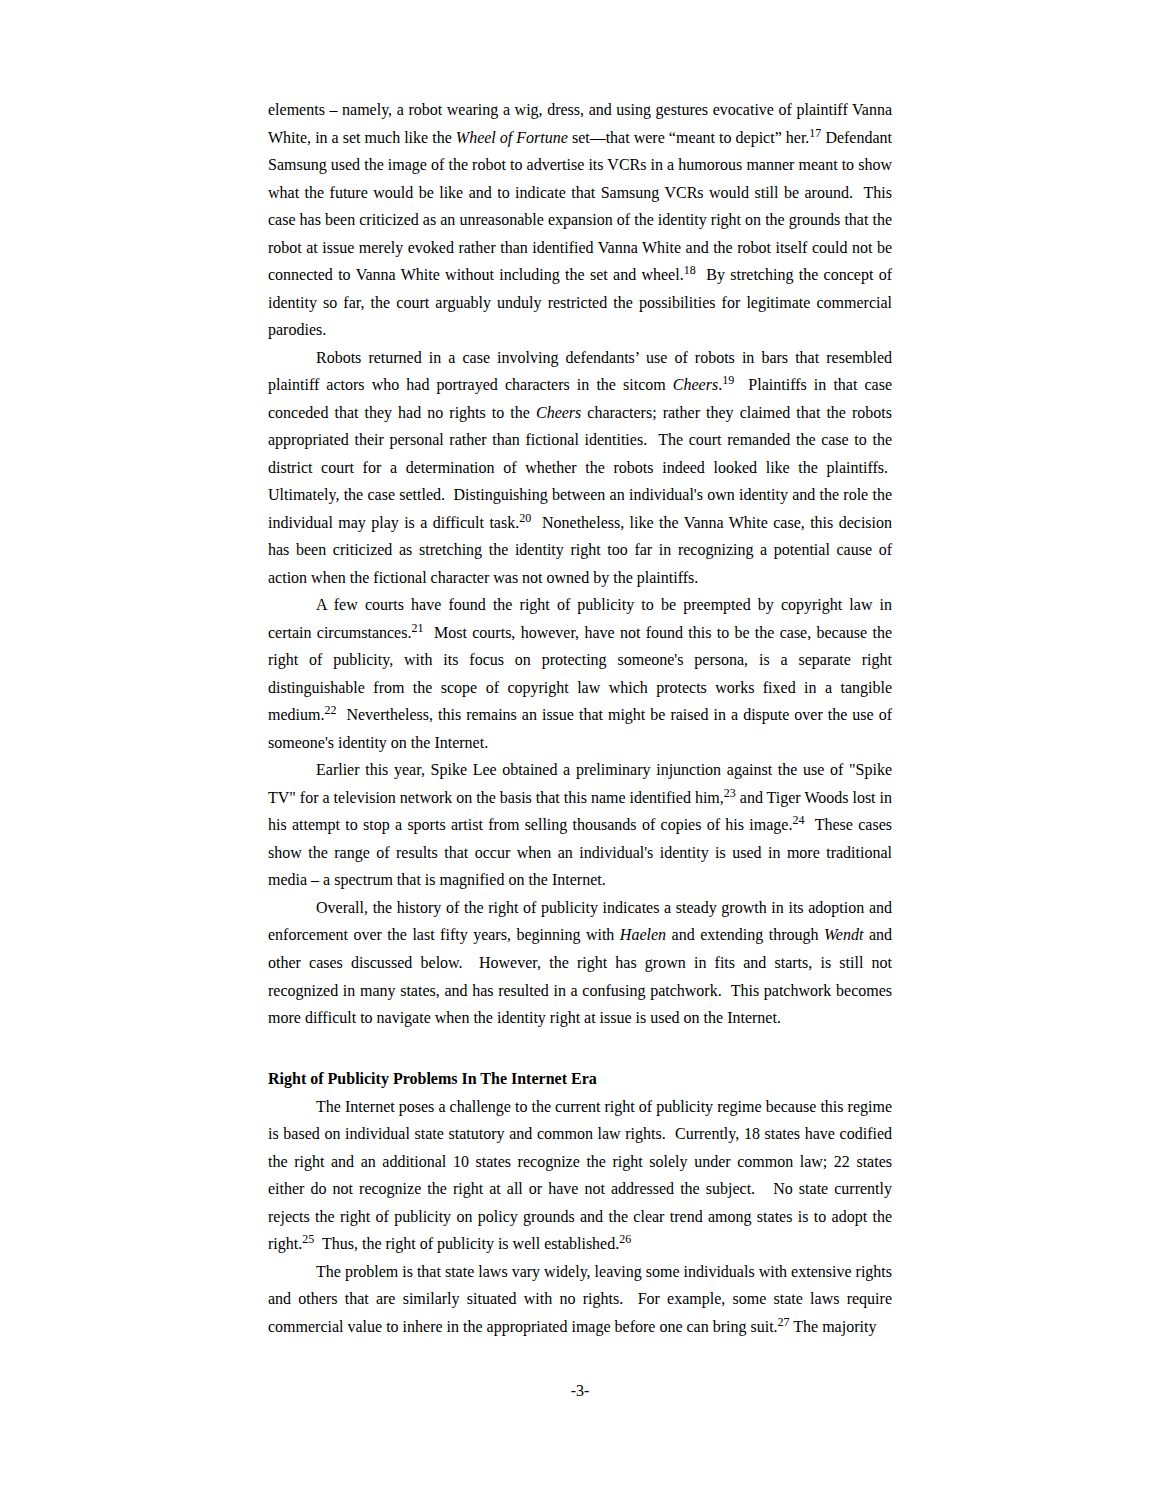elements – namely, a robot wearing a wig, dress, and using gestures evocative of plaintiff Vanna White, in a set much like the Wheel of Fortune set—that were “meant to depict” her.17 Defendant Samsung used the image of the robot to advertise its VCRs in a humorous manner meant to show what the future would be like and to indicate that Samsung VCRs would still be around. This case has been criticized as an unreasonable expansion of the identity right on the grounds that the robot at issue merely evoked rather than identified Vanna White and the robot itself could not be connected to Vanna White without including the set and wheel.18 By stretching the concept of identity so far, the court arguably unduly restricted the possibilities for legitimate commercial parodies.
Robots returned in a case involving defendants’ use of robots in bars that resembled plaintiff actors who had portrayed characters in the sitcom Cheers.19 Plaintiffs in that case conceded that they had no rights to the Cheers characters; rather they claimed that the robots appropriated their personal rather than fictional identities. The court remanded the case to the district court for a determination of whether the robots indeed looked like the plaintiffs. Ultimately, the case settled. Distinguishing between an individual's own identity and the role the individual may play is a difficult task.20 Nonetheless, like the Vanna White case, this decision has been criticized as stretching the identity right too far in recognizing a potential cause of action when the fictional character was not owned by the plaintiffs.
A few courts have found the right of publicity to be preempted by copyright law in certain circumstances.21 Most courts, however, have not found this to be the case, because the right of publicity, with its focus on protecting someone's persona, is a separate right distinguishable from the scope of copyright law which protects works fixed in a tangible medium.22 Nevertheless, this remains an issue that might be raised in a dispute over the use of someone's identity on the Internet.
Earlier this year, Spike Lee obtained a preliminary injunction against the use of "Spike TV" for a television network on the basis that this name identified him,23 and Tiger Woods lost in his attempt to stop a sports artist from selling thousands of copies of his image.24 These cases show the range of results that occur when an individual's identity is used in more traditional media – a spectrum that is magnified on the Internet.
Overall, the history of the right of publicity indicates a steady growth in its adoption and enforcement over the last fifty years, beginning with Haelen and extending through Wendt and other cases discussed below. However, the right has grown in fits and starts, is still not recognized in many states, and has resulted in a confusing patchwork. This patchwork becomes more difficult to navigate when the identity right at issue is used on the Internet.
Right of Publicity Problems In The Internet Era
The Internet poses a challenge to the current right of publicity regime because this regime is based on individual state statutory and common law rights. Currently, 18 states have codified the right and an additional 10 states recognize the right solely under common law; 22 states either do not recognize the right at all or have not addressed the subject. No state currently rejects the right of publicity on policy grounds and the clear trend among states is to adopt the right.25 Thus, the right of publicity is well established.26
The problem is that state laws vary widely, leaving some individuals with extensive rights and others that are similarly situated with no rights. For example, some state laws require commercial value to inhere in the appropriated image before one can bring suit.27 The majority
-3-